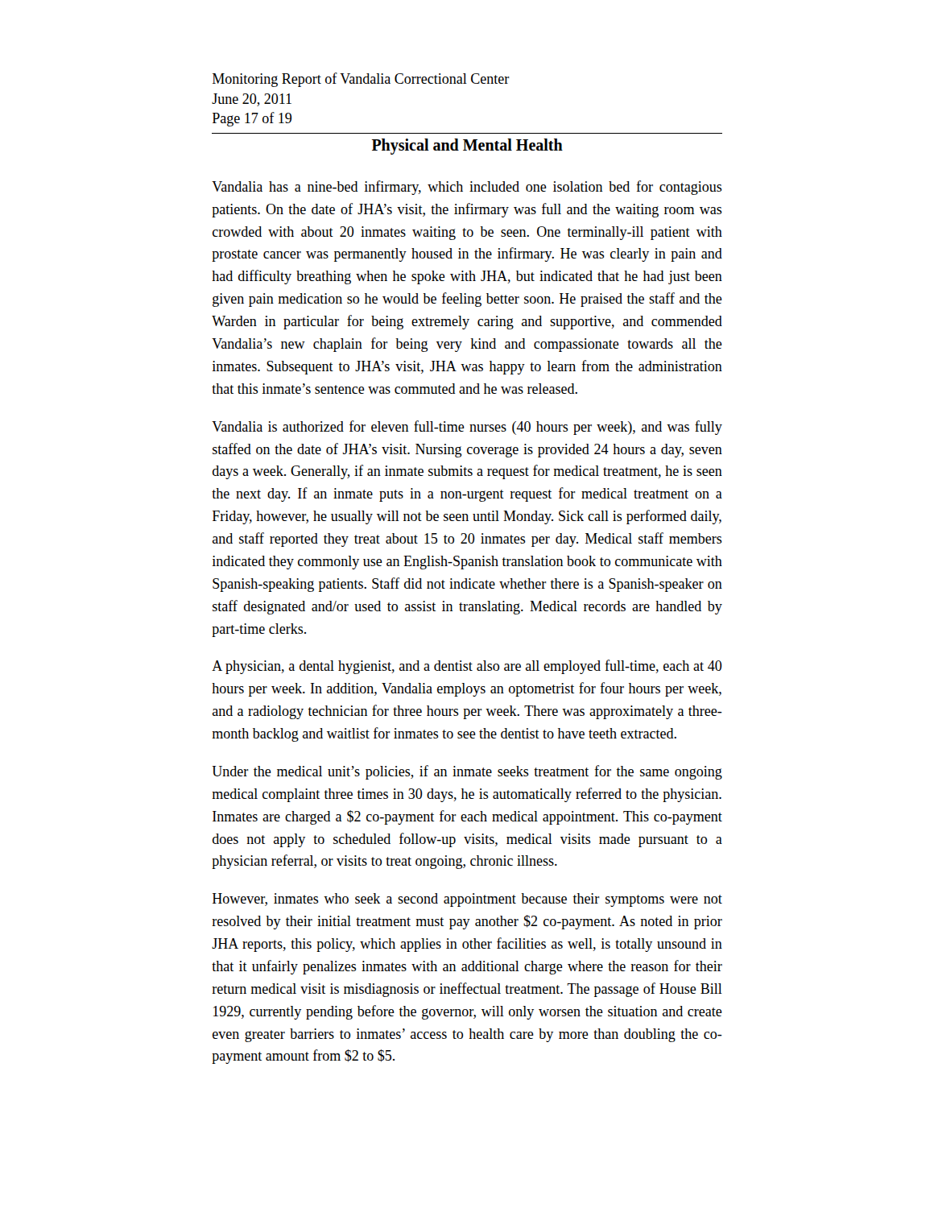Monitoring Report of Vandalia Correctional Center
June 20, 2011
Page 17 of 19
Physical and Mental Health
Vandalia has a nine-bed infirmary, which included one isolation bed for contagious patients. On the date of JHA’s visit, the infirmary was full and the waiting room was crowded with about 20 inmates waiting to be seen. One terminally-ill patient with prostate cancer was permanently housed in the infirmary. He was clearly in pain and had difficulty breathing when he spoke with JHA, but indicated that he had just been given pain medication so he would be feeling better soon. He praised the staff and the Warden in particular for being extremely caring and supportive, and commended Vandalia’s new chaplain for being very kind and compassionate towards all the inmates. Subsequent to JHA’s visit, JHA was happy to learn from the administration that this inmate’s sentence was commuted and he was released.
Vandalia is authorized for eleven full-time nurses (40 hours per week), and was fully staffed on the date of JHA’s visit. Nursing coverage is provided 24 hours a day, seven days a week. Generally, if an inmate submits a request for medical treatment, he is seen the next day. If an inmate puts in a non-urgent request for medical treatment on a Friday, however, he usually will not be seen until Monday. Sick call is performed daily, and staff reported they treat about 15 to 20 inmates per day. Medical staff members indicated they commonly use an English-Spanish translation book to communicate with Spanish-speaking patients. Staff did not indicate whether there is a Spanish-speaker on staff designated and/or used to assist in translating. Medical records are handled by part-time clerks.
A physician, a dental hygienist, and a dentist also are all employed full-time, each at 40 hours per week. In addition, Vandalia employs an optometrist for four hours per week, and a radiology technician for three hours per week. There was approximately a three-month backlog and waitlist for inmates to see the dentist to have teeth extracted.
Under the medical unit’s policies, if an inmate seeks treatment for the same ongoing medical complaint three times in 30 days, he is automatically referred to the physician. Inmates are charged a $2 co-payment for each medical appointment. This co-payment does not apply to scheduled follow-up visits, medical visits made pursuant to a physician referral, or visits to treat ongoing, chronic illness.
However, inmates who seek a second appointment because their symptoms were not resolved by their initial treatment must pay another $2 co-payment. As noted in prior JHA reports, this policy, which applies in other facilities as well, is totally unsound in that it unfairly penalizes inmates with an additional charge where the reason for their return medical visit is misdiagnosis or ineffectual treatment. The passage of House Bill 1929, currently pending before the governor, will only worsen the situation and create even greater barriers to inmates’ access to health care by more than doubling the co-payment amount from $2 to $5.